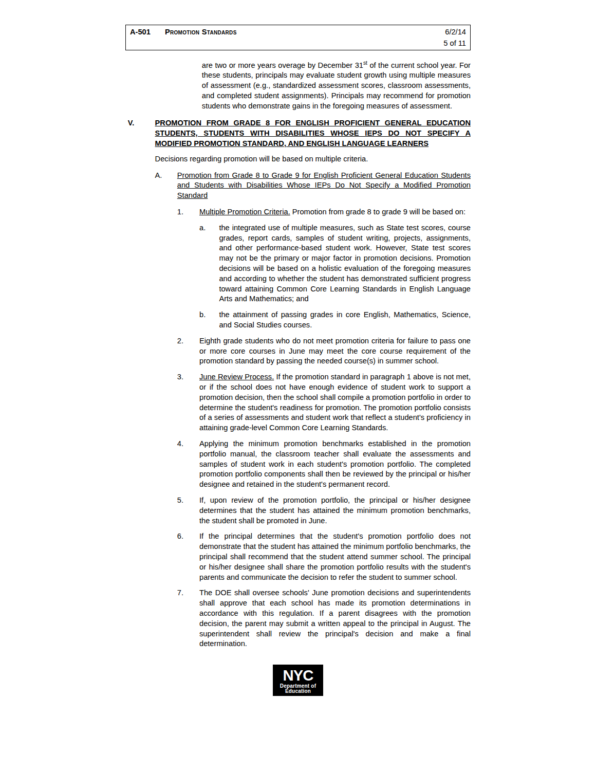A-501 Promotion Standards
6/2/14
5 of 11
are two or more years overage by December 31st of the current school year. For these students, principals may evaluate student growth using multiple measures of assessment (e.g., standardized assessment scores, classroom assessments, and completed student assignments). Principals may recommend for promotion students who demonstrate gains in the foregoing measures of assessment.
V.
PROMOTION FROM GRADE 8 FOR ENGLISH PROFICIENT GENERAL EDUCATION STUDENTS, STUDENTS WITH DISABILITIES WHOSE IEPS DO NOT SPECIFY A MODIFIED PROMOTION STANDARD, AND ENGLISH LANGUAGE LEARNERS
Decisions regarding promotion will be based on multiple criteria.
A.
Promotion from Grade 8 to Grade 9 for English Proficient General Education Students and Students with Disabilities Whose IEPs Do Not Specify a Modified Promotion Standard
1.
Multiple Promotion Criteria. Promotion from grade 8 to grade 9 will be based on:
a.
the integrated use of multiple measures, such as State test scores, course grades, report cards, samples of student writing, projects, assignments, and other performance-based student work. However, State test scores may not be the primary or major factor in promotion decisions. Promotion decisions will be based on a holistic evaluation of the foregoing measures and according to whether the student has demonstrated sufficient progress toward attaining Common Core Learning Standards in English Language Arts and Mathematics; and
b.
the attainment of passing grades in core English, Mathematics, Science, and Social Studies courses.
2.
Eighth grade students who do not meet promotion criteria for failure to pass one or more core courses in June may meet the core course requirement of the promotion standard by passing the needed course(s) in summer school.
3.
June Review Process. If the promotion standard in paragraph 1 above is not met, or if the school does not have enough evidence of student work to support a promotion decision, then the school shall compile a promotion portfolio in order to determine the student's readiness for promotion. The promotion portfolio consists of a series of assessments and student work that reflect a student's proficiency in attaining grade-level Common Core Learning Standards.
4.
Applying the minimum promotion benchmarks established in the promotion portfolio manual, the classroom teacher shall evaluate the assessments and samples of student work in each student's promotion portfolio. The completed promotion portfolio components shall then be reviewed by the principal or his/her designee and retained in the student's permanent record.
5.
If, upon review of the promotion portfolio, the principal or his/her designee determines that the student has attained the minimum promotion benchmarks, the student shall be promoted in June.
6.
If the principal determines that the student's promotion portfolio does not demonstrate that the student has attained the minimum portfolio benchmarks, the principal shall recommend that the student attend summer school. The principal or his/her designee shall share the promotion portfolio results with the student's parents and communicate the decision to refer the student to summer school.
7.
The DOE shall oversee schools' June promotion decisions and superintendents shall approve that each school has made its promotion determinations in accordance with this regulation. If a parent disagrees with the promotion decision, the parent may submit a written appeal to the principal in August. The superintendent shall review the principal's decision and make a final determination.
NYC Department of
Education